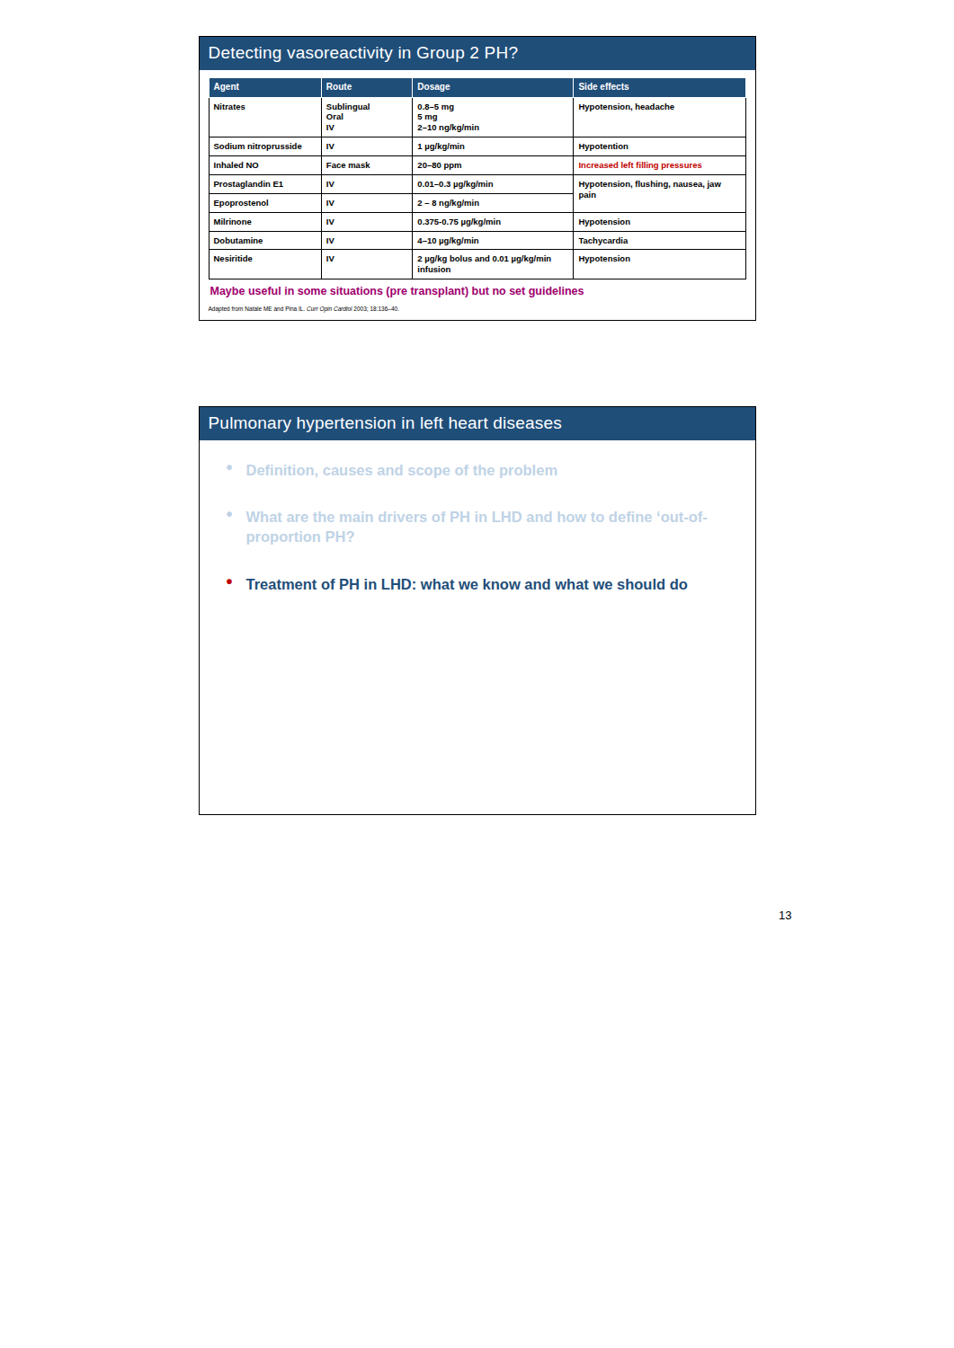Detecting vasoreactivity in Group 2 PH?
| Agent | Route | Dosage | Side effects |
| --- | --- | --- | --- |
| Nitrates | Sublingual Oral IV | 0.8–5 mg 5 mg 2–10 ng/kg/min | Hypotension, headache |
| Sodium nitroprusside | IV | 1 µg/kg/min | Hypotention |
| Inhaled NO | Face mask | 20–80 ppm | Increased left filling pressures |
| Prostaglandin E1 | IV | 0.01–0.3 µg/kg/min | Hypotension, flushing, nausea, jaw pain |
| Epoprostenol | IV | 2 – 8 ng/kg/min |
| Milrinone | IV | 0.375-0.75 µg/kg/min | Hypotension |
| Dobutamine | IV | 4–10 µg/kg/min | Tachycardia |
| Nesiritide | IV | 2 µg/kg bolus and 0.01 µg/kg/min infusion | Hypotension |
Maybe useful in some situations (pre transplant) but no set guidelines
Adapted from Natale ME and Pina IL. Curr Opin Cardiol 2003; 18:136–40.
Pulmonary hypertension in left heart diseases
Definition, causes and scope of the problem
What are the main drivers of PH in LHD and how to define ‘out-of-proportion PH?
Treatment of PH in LHD: what we know and what we should do
13